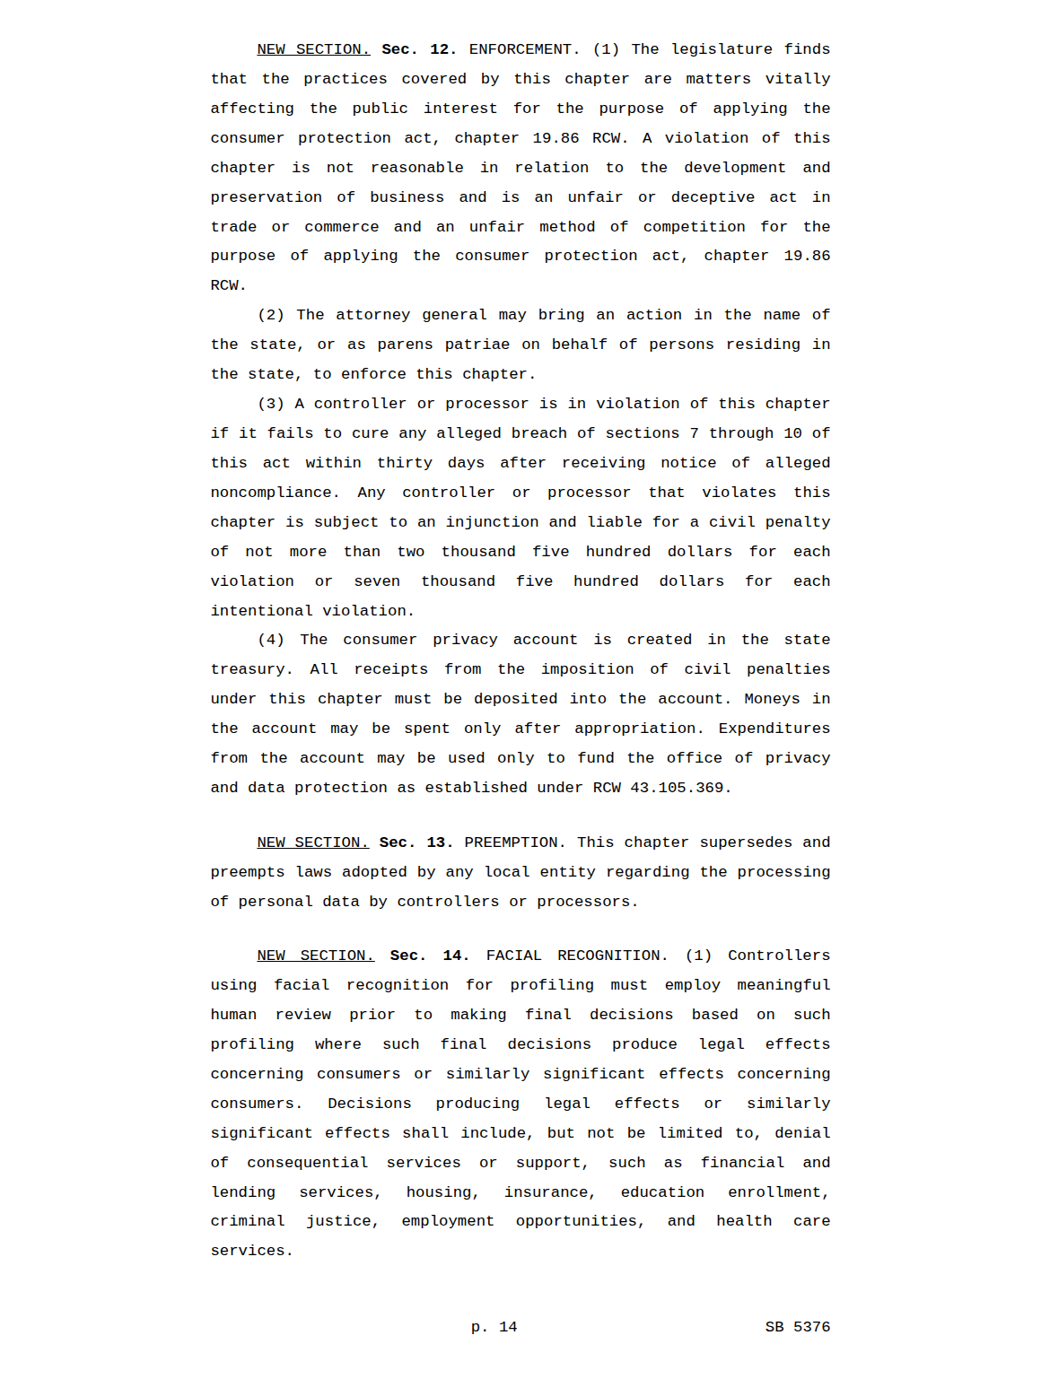NEW SECTION. Sec. 12. ENFORCEMENT. (1) The legislature finds that the practices covered by this chapter are matters vitally affecting the public interest for the purpose of applying the consumer protection act, chapter 19.86 RCW. A violation of this chapter is not reasonable in relation to the development and preservation of business and is an unfair or deceptive act in trade or commerce and an unfair method of competition for the purpose of applying the consumer protection act, chapter 19.86 RCW.
(2) The attorney general may bring an action in the name of the state, or as parens patriae on behalf of persons residing in the state, to enforce this chapter.
(3) A controller or processor is in violation of this chapter if it fails to cure any alleged breach of sections 7 through 10 of this act within thirty days after receiving notice of alleged noncompliance. Any controller or processor that violates this chapter is subject to an injunction and liable for a civil penalty of not more than two thousand five hundred dollars for each violation or seven thousand five hundred dollars for each intentional violation.
(4) The consumer privacy account is created in the state treasury. All receipts from the imposition of civil penalties under this chapter must be deposited into the account. Moneys in the account may be spent only after appropriation. Expenditures from the account may be used only to fund the office of privacy and data protection as established under RCW 43.105.369.
NEW SECTION. Sec. 13. PREEMPTION. This chapter supersedes and preempts laws adopted by any local entity regarding the processing of personal data by controllers or processors.
NEW SECTION. Sec. 14. FACIAL RECOGNITION. (1) Controllers using facial recognition for profiling must employ meaningful human review prior to making final decisions based on such profiling where such final decisions produce legal effects concerning consumers or similarly significant effects concerning consumers. Decisions producing legal effects or similarly significant effects shall include, but not be limited to, denial of consequential services or support, such as financial and lending services, housing, insurance, education enrollment, criminal justice, employment opportunities, and health care services.
p. 14 SB 5376